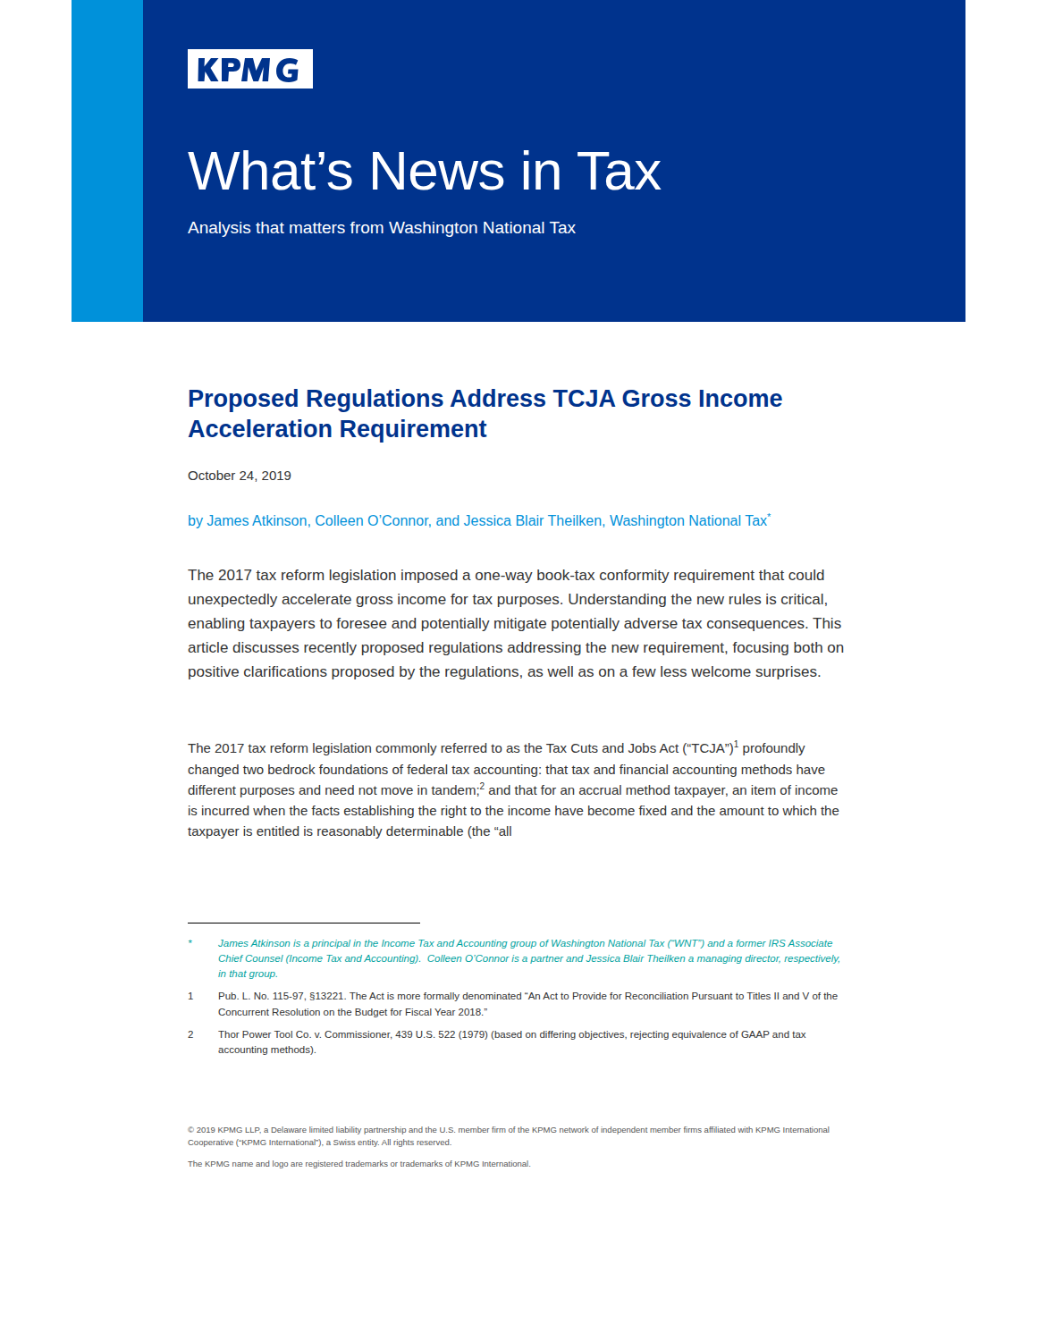What’s News in Tax
Analysis that matters from Washington National Tax
Proposed Regulations Address TCJA Gross Income Acceleration Requirement
October 24, 2019
by James Atkinson, Colleen O’Connor, and Jessica Blair Theilken, Washington National Tax*
The 2017 tax reform legislation imposed a one-way book-tax conformity requirement that could unexpectedly accelerate gross income for tax purposes. Understanding the new rules is critical, enabling taxpayers to foresee and potentially mitigate potentially adverse tax consequences. This article discusses recently proposed regulations addressing the new requirement, focusing both on positive clarifications proposed by the regulations, as well as on a few less welcome surprises.
The 2017 tax reform legislation commonly referred to as the Tax Cuts and Jobs Act (“TCJA”)1 profoundly changed two bedrock foundations of federal tax accounting: that tax and financial accounting methods have different purposes and need not move in tandem;2 and that for an accrual method taxpayer, an item of income is incurred when the facts establishing the right to the income have become fixed and the amount to which the taxpayer is entitled is reasonably determinable (the “all
* James Atkinson is a principal in the Income Tax and Accounting group of Washington National Tax (“WNT”) and a former IRS Associate Chief Counsel (Income Tax and Accounting). Colleen O’Connor is a partner and Jessica Blair Theilken a managing director, respectively, in that group.
1 Pub. L. No. 115-97, §13221. The Act is more formally denominated “An Act to Provide for Reconciliation Pursuant to Titles II and V of the Concurrent Resolution on the Budget for Fiscal Year 2018.”
2 Thor Power Tool Co. v. Commissioner, 439 U.S. 522 (1979) (based on differing objectives, rejecting equivalence of GAAP and tax accounting methods).
© 2019 KPMG LLP, a Delaware limited liability partnership and the U.S. member firm of the KPMG network of independent member firms affiliated with KPMG International Cooperative (“KPMG International”), a Swiss entity. All rights reserved.
The KPMG name and logo are registered trademarks or trademarks of KPMG International.